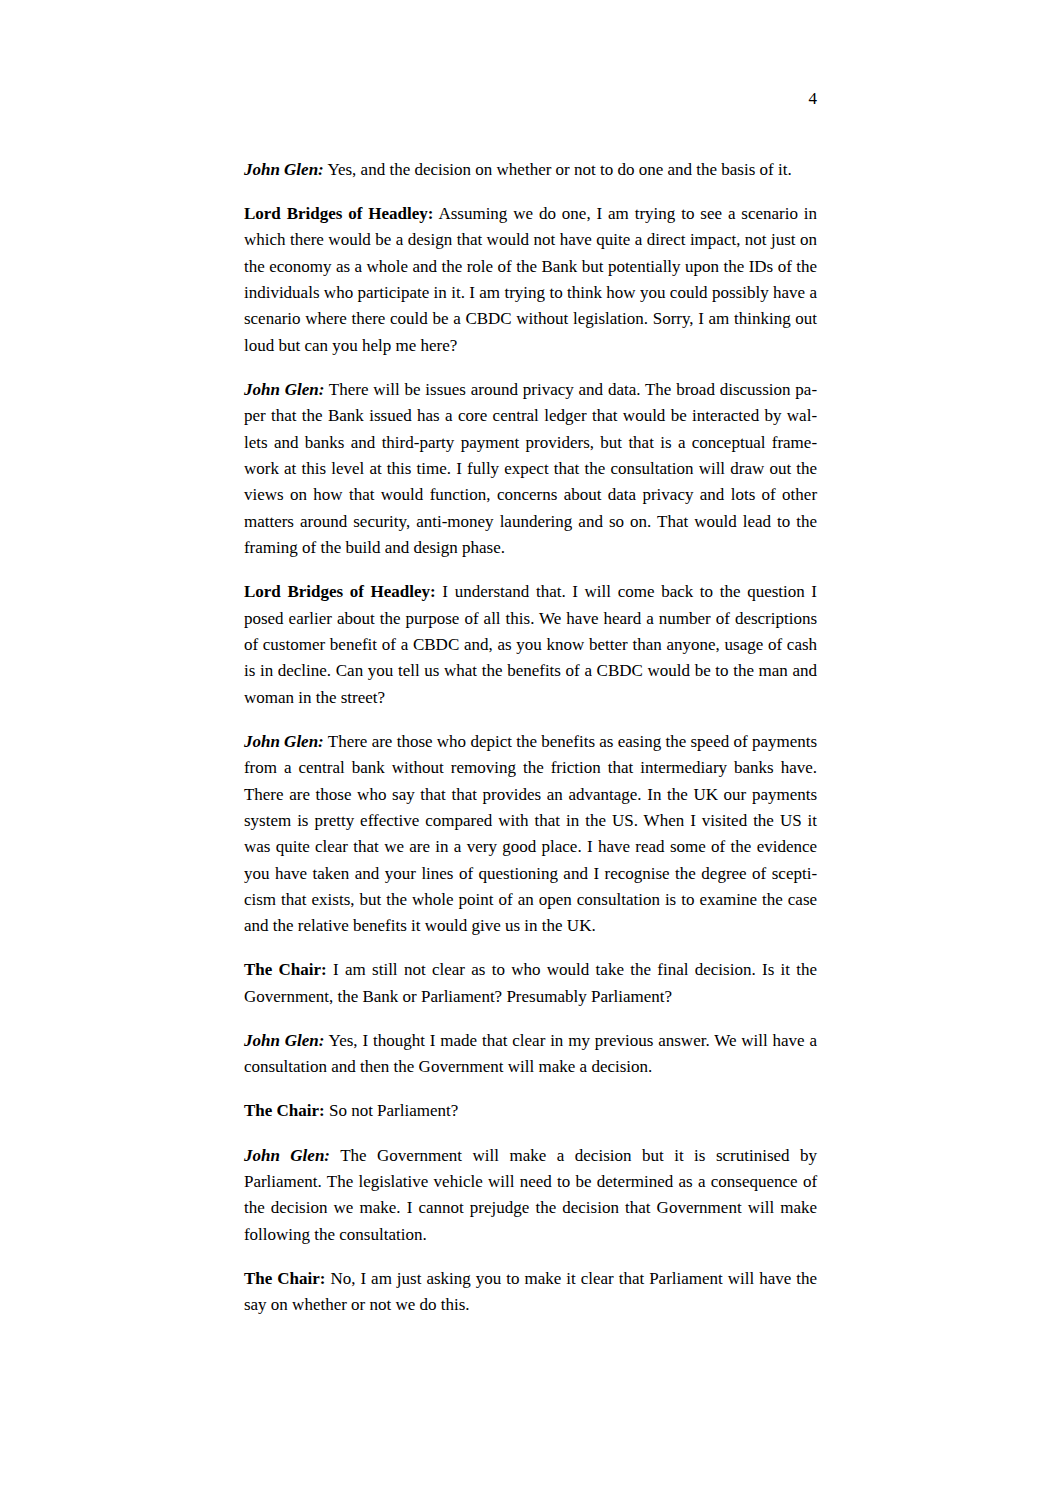4
John Glen: Yes, and the decision on whether or not to do one and the basis of it.
Lord Bridges of Headley: Assuming we do one, I am trying to see a scenario in which there would be a design that would not have quite a direct impact, not just on the economy as a whole and the role of the Bank but potentially upon the IDs of the individuals who participate in it. I am trying to think how you could possibly have a scenario where there could be a CBDC without legislation. Sorry, I am thinking out loud but can you help me here?
John Glen: There will be issues around privacy and data. The broad discussion paper that the Bank issued has a core central ledger that would be interacted by wallets and banks and third-party payment providers, but that is a conceptual framework at this level at this time. I fully expect that the consultation will draw out the views on how that would function, concerns about data privacy and lots of other matters around security, anti-money laundering and so on. That would lead to the framing of the build and design phase.
Lord Bridges of Headley: I understand that. I will come back to the question I posed earlier about the purpose of all this. We have heard a number of descriptions of customer benefit of a CBDC and, as you know better than anyone, usage of cash is in decline. Can you tell us what the benefits of a CBDC would be to the man and woman in the street?
John Glen: There are those who depict the benefits as easing the speed of payments from a central bank without removing the friction that intermediary banks have. There are those who say that that provides an advantage. In the UK our payments system is pretty effective compared with that in the US. When I visited the US it was quite clear that we are in a very good place. I have read some of the evidence you have taken and your lines of questioning and I recognise the degree of scepticism that exists, but the whole point of an open consultation is to examine the case and the relative benefits it would give us in the UK.
The Chair: I am still not clear as to who would take the final decision. Is it the Government, the Bank or Parliament? Presumably Parliament?
John Glen: Yes, I thought I made that clear in my previous answer. We will have a consultation and then the Government will make a decision.
The Chair: So not Parliament?
John Glen: The Government will make a decision but it is scrutinised by Parliament. The legislative vehicle will need to be determined as a consequence of the decision we make. I cannot prejudge the decision that Government will make following the consultation.
The Chair: No, I am just asking you to make it clear that Parliament will have the say on whether or not we do this.